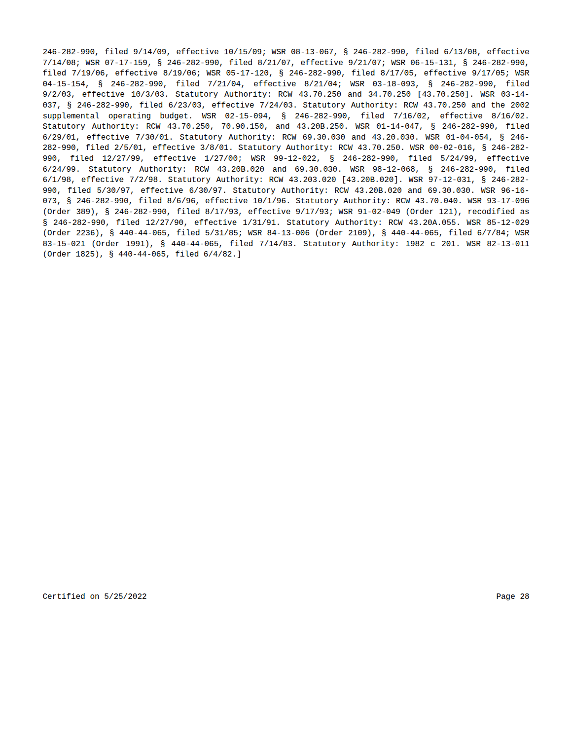246-282-990, filed 9/14/09, effective 10/15/09; WSR 08-13-067, § 246-282-990, filed 6/13/08, effective 7/14/08; WSR 07-17-159, § 246-282-990, filed 8/21/07, effective 9/21/07; WSR 06-15-131, § 246-282-990, filed 7/19/06, effective 8/19/06; WSR 05-17-120, § 246-282-990, filed 8/17/05, effective 9/17/05; WSR 04-15-154, § 246-282-990, filed 7/21/04, effective 8/21/04; WSR 03-18-093, § 246-282-990, filed 9/2/03, effective 10/3/03. Statutory Authority: RCW 43.70.250 and 34.70.250 [43.70.250]. WSR 03-14-037, § 246-282-990, filed 6/23/03, effective 7/24/03. Statutory Authority: RCW 43.70.250 and the 2002 supplemental operating budget. WSR 02-15-094, § 246-282-990, filed 7/16/02, effective 8/16/02. Statutory Authority: RCW 43.70.250, 70.90.150, and 43.20B.250. WSR 01-14-047, § 246-282-990, filed 6/29/01, effective 7/30/01. Statutory Authority: RCW 69.30.030 and 43.20.030. WSR 01-04-054, § 246-282-990, filed 2/5/01, effective 3/8/01. Statutory Authority: RCW 43.70.250. WSR 00-02-016, § 246-282-990, filed 12/27/99, effective 1/27/00; WSR 99-12-022, § 246-282-990, filed 5/24/99, effective 6/24/99. Statutory Authority: RCW 43.20B.020 and 69.30.030. WSR 98-12-068, § 246-282-990, filed 6/1/98, effective 7/2/98. Statutory Authority: RCW 43.203.020 [43.20B.020]. WSR 97-12-031, § 246-282-990, filed 5/30/97, effective 6/30/97. Statutory Authority: RCW 43.20B.020 and 69.30.030. WSR 96-16-073, § 246-282-990, filed 8/6/96, effective 10/1/96. Statutory Authority: RCW 43.70.040. WSR 93-17-096 (Order 389), § 246-282-990, filed 8/17/93, effective 9/17/93; WSR 91-02-049 (Order 121), recodified as § 246-282-990, filed 12/27/90, effective 1/31/91. Statutory Authority: RCW 43.20A.055. WSR 85-12-029 (Order 2236), § 440-44-065, filed 5/31/85; WSR 84-13-006 (Order 2109), § 440-44-065, filed 6/7/84; WSR 83-15-021 (Order 1991), § 440-44-065, filed 7/14/83. Statutory Authority: 1982 c 201. WSR 82-13-011 (Order 1825), § 440-44-065, filed 6/4/82.]
Certified on 5/25/2022 Page 28